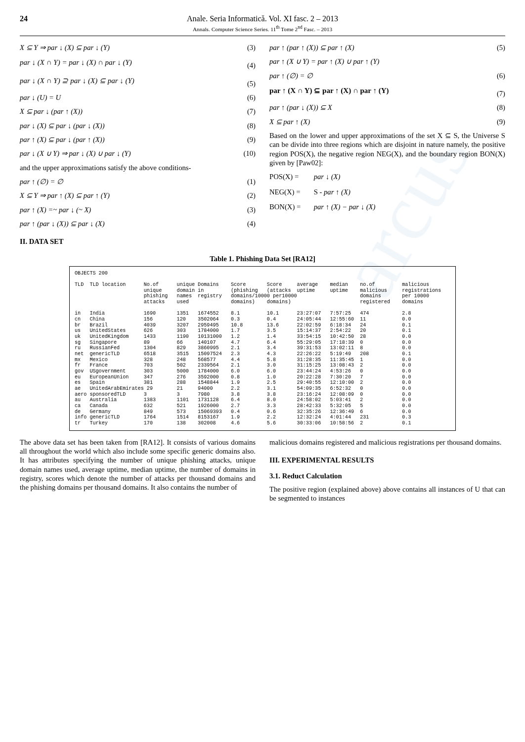arcus
24
Anale. Seria Informatică. Vol. XI fasc. 2 – 2013
Annals. Computer Science Series. 11th Tome 2nd Fasc. – 2013
X ⊆ Y ⇒ par (X) ⊆ par (Y)
(3)
(4)
(5)
par (U) = U
(6)
X ⊆ par (par (X))
(7)
par (X) ⊆ par (par (X))
(8)
par (X) ⊆ par (par (X))
(9)
par (X ∪ Y) ⇒ par (X) ∪ par (Y)
(10)
and the upper approximations satisfy the above conditions-
par (∅) = ∅
(1)
X ⊆ Y ⇒ par (X) ⊆ par (Y)
(2)
par (X) =~ par (~ X)
(3)
par (par (X)) ⊆ par (X)
(4)
II. DATA SET
par (par (X)) ⊆ par (X)
(5)
par (X ∪ Y) = par (X) ∪ par (Y)
par (∅) = ∅
(6)
(7)
par (par (X)) ⊆ X
(8)
X ⊆ par (X)
(9)
Based on the lower and upper approximations of the set X ⊆ S, the Universe S can be divide into three regions which are disjoint in nature namely, the positive region POS(X), the negative region NEG(X), and the boundary region BON(X) given by [Paw02]:
POS(X) = par (X)
NEG(X) = S - par (X)
BON(X) = par (X) − par (X)
Table 1. Phishing Data Set [RA12]
OBJECTS 200

TLD  TLD location      No.of      unique Domains    Score       Score     average    median    no.of         malicious
                       unique     domain in         (phishing   (attacks  uptime     uptime    malicious     registrations
                       phishing   names  registry   domains/10000 per10000                     domains       per 10000
                       attacks    used              domains)    domains)                       registered    domains

in   India             1690       1351   1674552    8.1         10.1      23:27:07   7:57:25   474           2.8
cn   China             156        120    3502064    0.3         0.4       24:05:44   12:55:60  11            0.0
br   Brazil            4039       3207   2959495    10.8        13.6      22:02:59   6:18:34   24            0.1
us   UnitedStates      626        303    1784000    1.7         3.5       15:14:37   2:54:22   20            0.1
uk   UnitedKingdom     1433       1190   10131000   1.2         1.4       33:54:15   10:42:50  28            0.0
sg   Singapore         89         66     140107     4.7         6.4       55:29:05   17:18:39  0             0.0
ru   RussianFed        1304       829    3860995    2.1         3.4       39:31:53   13:02:11  8             0.0
net  genericTLD        6518       3515   15097524   2.3         4.3       22:26:22   5:19:49   208           0.1
mx   Mexico            328        248    568577     4.4         5.8       31:28:35   11:35:45  1             0.0
fr   France            703        502    2339564    2.1         3.0       31:15:25   13:08:43  2             0.0
gov  USgovernment      303        5000   1784000    6.0         6.0       23:44:24   4:53:26   0             0.0
eu   EuropeanUnion     347        276    3592000    0.8         1.0       20:22:28   7:30:20   7             0.0
es   Spain             381        288    1548844    1.9         2.5       29:40:55   12:10:00  2             0.0
ae   UnitedArabEmirates 29        21     94000      2.2         3.1       54:09:35   6:52:32   0             0.0
aero sponsoredTLD      3          3      7980       3.8         3.8       23:16:24   12:08:09  0             0.0
au   Australia         1383       1101   1731128    6.4         8.0       24:58:02   5:03:41   2             0.0
ca   Canada            632        521    1926000    2.7         3.3       28:42:33   5:32:05   5             0.0
de   Germany           849        573    15069393   0.4         0.6       32:35:26   12:36:49  6             0.0
info genericTLD        1764       1514   8153167    1.9         2.2       12:32:24   4:01:44   231           0.3
tr   Turkey            170        138    302008     4.6         5.6       30:33:06   10:58:56  2             0.1
The above data set has been taken from [RA12]. It consists of various domains all throughout the world which also include some specific generic domains also. It has attributes specifying the number of unique phishing attacks, unique domain names used, average uptime, median uptime, the number of domains in registry, scores which denote the number of attacks per thousand domains and the phishing domains per thousand domains. It also contains the number of
malicious domains registered and malicious registrations per thousand domains.
III. EXPERIMENTAL RESULTS
3.1. Reduct Calculation
The positive region (explained above) above contains all instances of U that can be segmented to instances